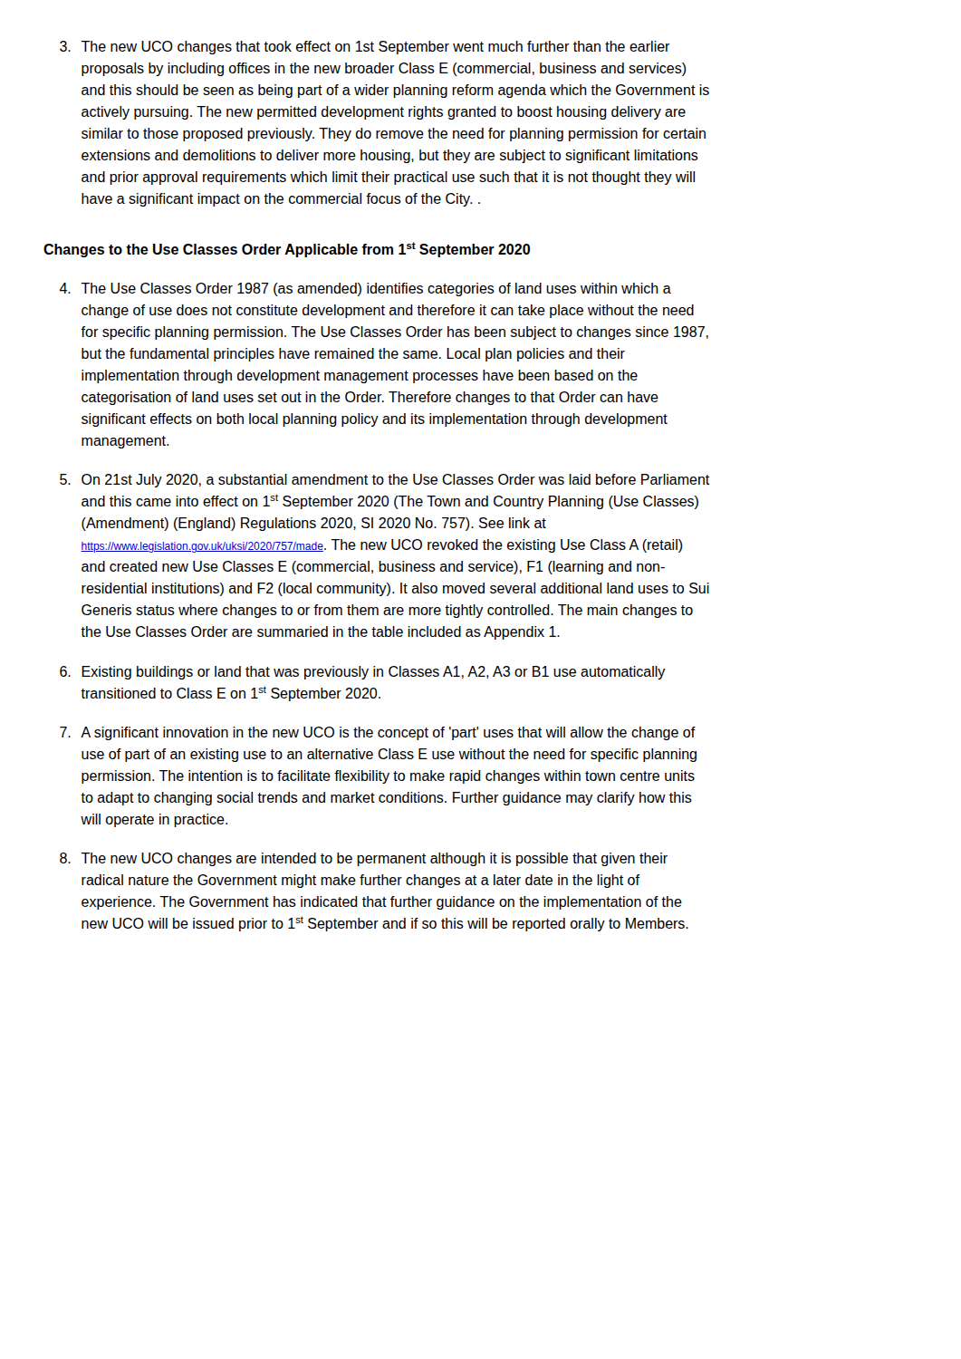The new UCO changes that took effect on 1st September went much further than the earlier proposals by including offices in the new broader Class E (commercial, business and services) and this should be seen as being part of a wider planning reform agenda which the Government is actively pursuing. The new permitted development rights granted to boost housing delivery are similar to those proposed previously. They do remove the need for planning permission for certain extensions and demolitions to deliver more housing, but they are subject to significant limitations and prior approval requirements which limit their practical use such that it is not thought they will have a significant impact on the commercial focus of the City. .
Changes to the Use Classes Order Applicable from 1st September 2020
The Use Classes Order 1987 (as amended) identifies categories of land uses within which a change of use does not constitute development and therefore it can take place without the need for specific planning permission. The Use Classes Order has been subject to changes since 1987, but the fundamental principles have remained the same. Local plan policies and their implementation through development management processes have been based on the categorisation of land uses set out in the Order. Therefore changes to that Order can have significant effects on both local planning policy and its implementation through development management.
On 21st July 2020, a substantial amendment to the Use Classes Order was laid before Parliament and this came into effect on 1st September 2020 (The Town and Country Planning (Use Classes) (Amendment) (England) Regulations 2020, SI 2020 No. 757). See link at https://www.legislation.gov.uk/uksi/2020/757/made. The new UCO revoked the existing Use Class A (retail) and created new Use Classes E (commercial, business and service), F1 (learning and non-residential institutions) and F2 (local community). It also moved several additional land uses to Sui Generis status where changes to or from them are more tightly controlled. The main changes to the Use Classes Order are summaried in the table included as Appendix 1.
Existing buildings or land that was previously in Classes A1, A2, A3 or B1 use automatically transitioned to Class E on 1st September 2020.
A significant innovation in the new UCO is the concept of 'part' uses that will allow the change of use of part of an existing use to an alternative Class E use without the need for specific planning permission. The intention is to facilitate flexibility to make rapid changes within town centre units to adapt to changing social trends and market conditions. Further guidance may clarify how this will operate in practice.
The new UCO changes are intended to be permanent although it is possible that given their radical nature the Government might make further changes at a later date in the light of experience. The Government has indicated that further guidance on the implementation of the new UCO will be issued prior to 1st September and if so this will be reported orally to Members.